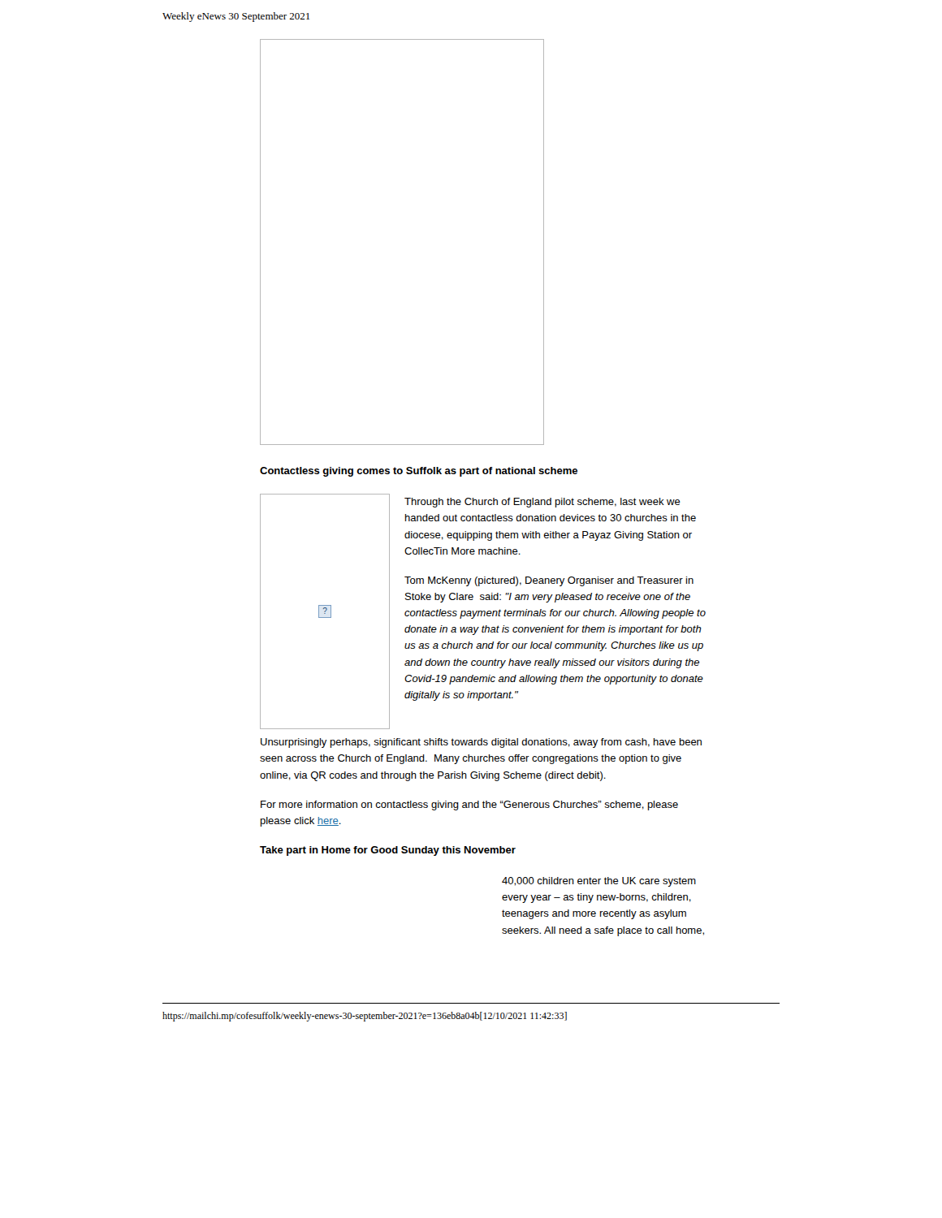Weekly eNews 30 September 2021
Contactless giving comes to Suffolk as part of national scheme
?
Through the Church of England pilot scheme, last week we handed out contactless donation devices to 30 churches in the diocese, equipping them with either a Payaz Giving Station or CollecTin More machine.
Tom McKenny (pictured), Deanery Organiser and Treasurer in Stoke by Clare said: "I am very pleased to receive one of the contactless payment terminals for our church. Allowing people to donate in a way that is convenient for them is important for both us as a church and for our local community. Churches like us up and down the country have really missed our visitors during the Covid-19 pandemic and allowing them the opportunity to donate digitally is so important."
Unsurprisingly perhaps, significant shifts towards digital donations, away from cash, have been seen across the Church of England. Many churches offer congregations the option to give online, via QR codes and through the Parish Giving Scheme (direct debit).
For more information on contactless giving and the “Generous Churches” scheme, please please click here.
Take part in Home for Good Sunday this November
40,000 children enter the UK care system every year – as tiny new-borns, children, teenagers and more recently as asylum seekers. All need a safe place to call home,
https://mailchi.mp/cofesuffolk/weekly-enews-30-september-2021?e=136eb8a04b[12/10/2021 11:42:33]